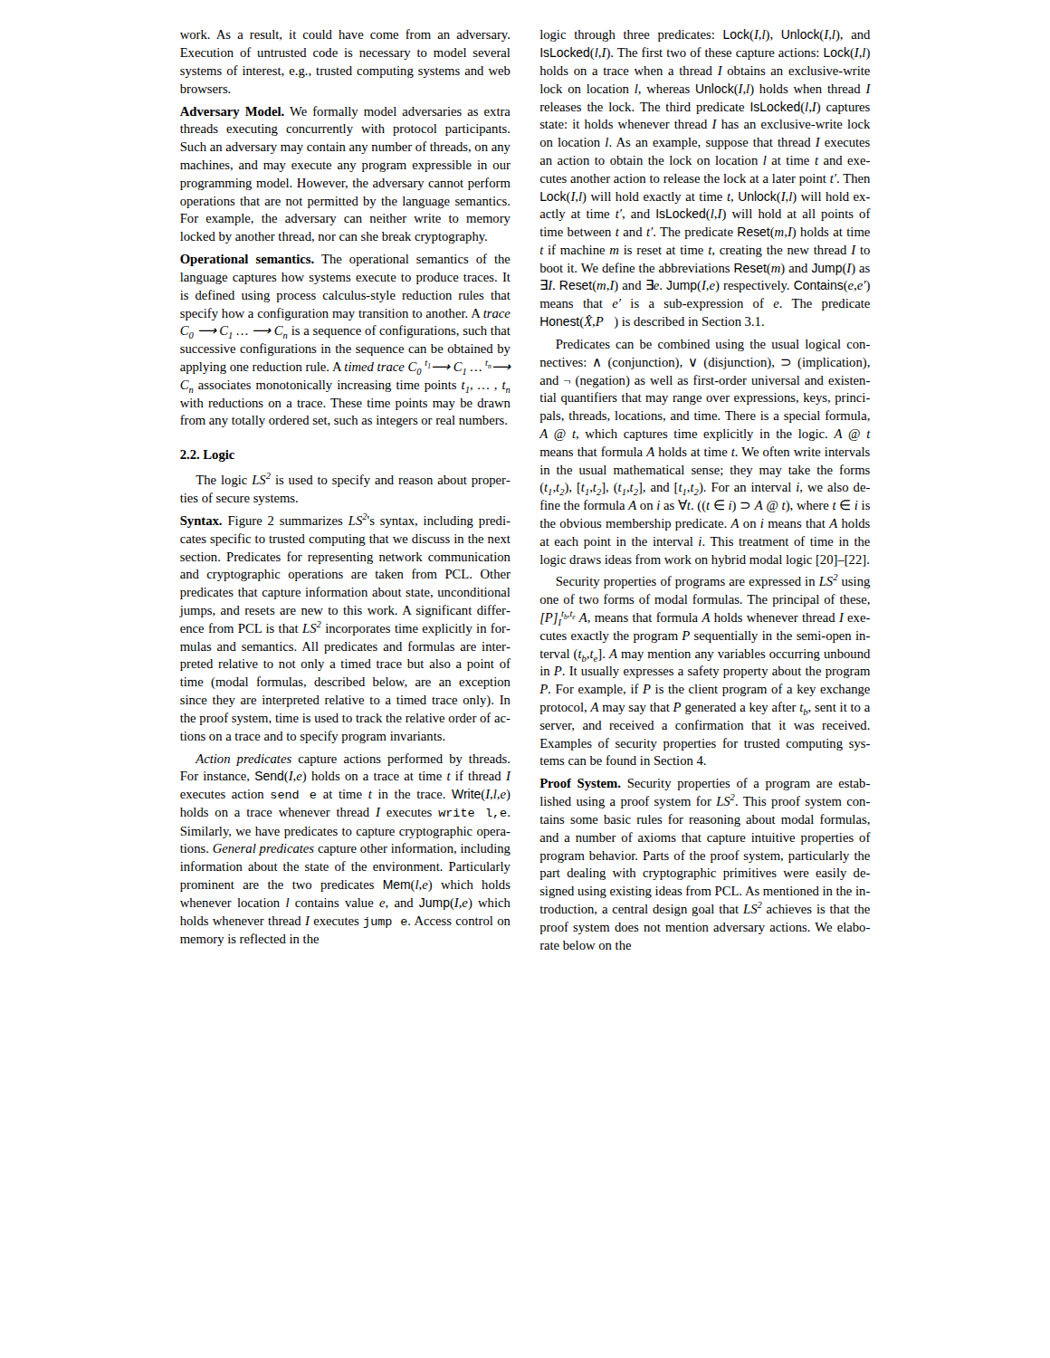work. As a result, it could have come from an adversary. Execution of untrusted code is necessary to model several systems of interest, e.g., trusted computing systems and web browsers.
Adversary Model. We formally model adversaries as extra threads executing concurrently with protocol participants. Such an adversary may contain any number of threads, on any machines, and may execute any program expressible in our programming model. However, the adversary cannot perform operations that are not permitted by the language semantics. For example, the adversary can neither write to memory locked by another thread, nor can she break cryptography.
Operational semantics. The operational semantics of the language captures how systems execute to produce traces. It is defined using process calculus-style reduction rules that specify how a configuration may transition to another. A trace C0 ⟶ C1 … ⟶ Cn is a sequence of configurations, such that successive configurations in the sequence can be obtained by applying one reduction rule. A timed trace C0 t1⟶ C1 … tn⟶ Cn associates monotonically increasing time points t1, … , tn with reductions on a trace. These time points may be drawn from any totally ordered set, such as integers or real numbers.
2.2. Logic
The logic LS2 is used to specify and reason about properties of secure systems.
Syntax. Figure 2 summarizes LS2's syntax, including predicates specific to trusted computing that we discuss in the next section. Predicates for representing network communication and cryptographic operations are taken from PCL. Other predicates that capture information about state, unconditional jumps, and resets are new to this work. A significant difference from PCL is that LS2 incorporates time explicitly in formulas and semantics. All predicates and formulas are interpreted relative to not only a timed trace but also a point of time (modal formulas, described below, are an exception since they are interpreted relative to a timed trace only). In the proof system, time is used to track the relative order of actions on a trace and to specify program invariants.
Action predicates capture actions performed by threads. For instance, Send(I,e) holds on a trace at time t if thread I executes action send e at time t in the trace. Write(I,l,e) holds on a trace whenever thread I executes write l,e. Similarly, we have predicates to capture cryptographic operations. General predicates capture other information, including information about the state of the environment. Particularly prominent are the two predicates Mem(l,e) which holds whenever location l contains value e, and Jump(I,e) which holds whenever thread I executes jump e. Access control on memory is reflected in the
logic through three predicates: Lock(I,l), Unlock(I,l), and IsLocked(l,I). The first two of these capture actions: Lock(I,l) holds on a trace when a thread I obtains an exclusive-write lock on location l, whereas Unlock(I,l) holds when thread I releases the lock. The third predicate IsLocked(l,I) captures state: it holds whenever thread I has an exclusive-write lock on location l. As an example, suppose that thread I executes an action to obtain the lock on location l at time t and executes another action to release the lock at a later point t′. Then Lock(I,l) will hold exactly at time t, Unlock(I,l) will hold exactly at time t′, and IsLocked(l,I) will hold at all points of time between t and t′. The predicate Reset(m,I) holds at time t if machine m is reset at time t, creating the new thread I to boot it. We define the abbreviations Reset(m) and Jump(I) as ∃I. Reset(m,I) and ∃e. Jump(I,e) respectively. Contains(e,e′) means that e′ is a sub-expression of e. The predicate Honest(X̂,P⃗) is described in Section 3.1.
Predicates can be combined using the usual logical connectives: ∧ (conjunction), ∨ (disjunction), ⊃ (implication), and ¬ (negation) as well as first-order universal and existential quantifiers that may range over expressions, keys, principals, threads, locations, and time. There is a special formula, A @ t, which captures time explicitly in the logic. A @ t means that formula A holds at time t. We often write intervals in the usual mathematical sense; they may take the forms (t1,t2), [t1,t2], (t1,t2], and [t1,t2). For an interval i, we also define the formula A on i as ∀t. ((t ∈ i) ⊃ A @ t), where t ∈ i is the obvious membership predicate. A on i means that A holds at each point in the interval i. This treatment of time in the logic draws ideas from work on hybrid modal logic [20]–[22].
Security properties of programs are expressed in LS2 using one of two forms of modal formulas. The principal of these, [P]Itb,te A, means that formula A holds whenever thread I executes exactly the program P sequentially in the semi-open interval (tb,te]. A may mention any variables occurring unbound in P. It usually expresses a safety property about the program P. For example, if P is the client program of a key exchange protocol, A may say that P generated a key after tb, sent it to a server, and received a confirmation that it was received. Examples of security properties for trusted computing systems can be found in Section 4.
Proof System. Security properties of a program are established using a proof system for LS2. This proof system contains some basic rules for reasoning about modal formulas, and a number of axioms that capture intuitive properties of program behavior. Parts of the proof system, particularly the part dealing with cryptographic primitives were easily designed using existing ideas from PCL. As mentioned in the introduction, a central design goal that LS2 achieves is that the proof system does not mention adversary actions. We elaborate below on the